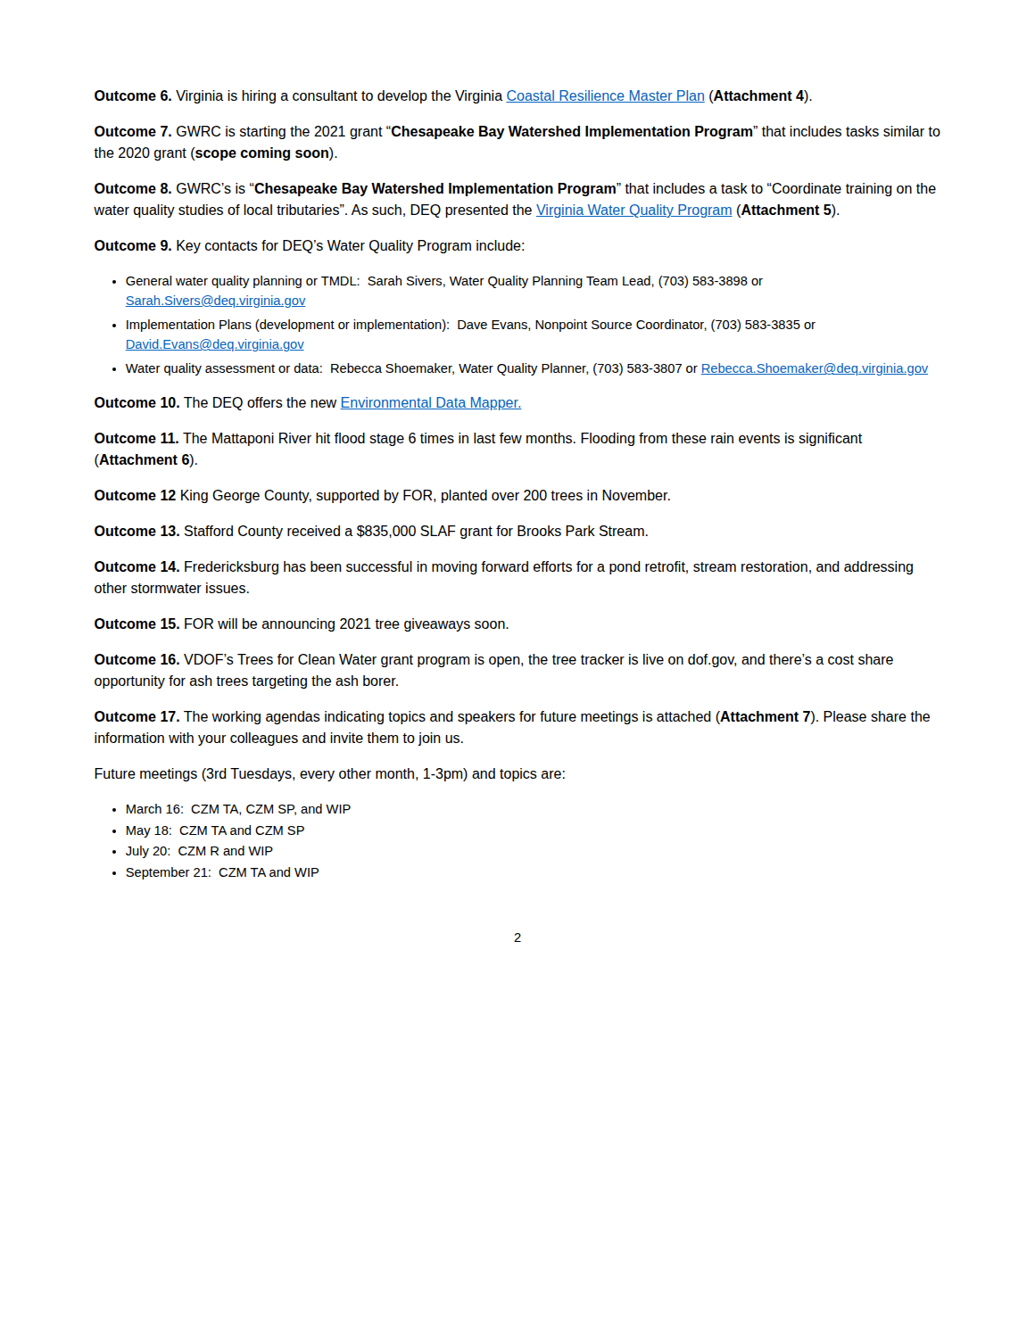Outcome 6. Virginia is hiring a consultant to develop the Virginia Coastal Resilience Master Plan (Attachment 4).
Outcome 7. GWRC is starting the 2021 grant “Chesapeake Bay Watershed Implementation Program” that includes tasks similar to the 2020 grant (scope coming soon).
Outcome 8. GWRC’s is “Chesapeake Bay Watershed Implementation Program” that includes a task to “Coordinate training on the water quality studies of local tributaries”. As such, DEQ presented the Virginia Water Quality Program (Attachment 5).
Outcome 9. Key contacts for DEQ’s Water Quality Program include:
General water quality planning or TMDL: Sarah Sivers, Water Quality Planning Team Lead, (703) 583-3898 or Sarah.Sivers@deq.virginia.gov
Implementation Plans (development or implementation): Dave Evans, Nonpoint Source Coordinator, (703) 583-3835 or David.Evans@deq.virginia.gov
Water quality assessment or data: Rebecca Shoemaker, Water Quality Planner, (703) 583-3807 or Rebecca.Shoemaker@deq.virginia.gov
Outcome 10. The DEQ offers the new Environmental Data Mapper.
Outcome 11. The Mattaponi River hit flood stage 6 times in last few months. Flooding from these rain events is significant (Attachment 6).
Outcome 12 King George County, supported by FOR, planted over 200 trees in November.
Outcome 13. Stafford County received a $835,000 SLAF grant for Brooks Park Stream.
Outcome 14. Fredericksburg has been successful in moving forward efforts for a pond retrofit, stream restoration, and addressing other stormwater issues.
Outcome 15. FOR will be announcing 2021 tree giveaways soon.
Outcome 16. VDOF’s Trees for Clean Water grant program is open, the tree tracker is live on dof.gov, and there’s a cost share opportunity for ash trees targeting the ash borer.
Outcome 17. The working agendas indicating topics and speakers for future meetings is attached (Attachment 7). Please share the information with your colleagues and invite them to join us.
Future meetings (3rd Tuesdays, every other month, 1-3pm) and topics are:
March 16: CZM TA, CZM SP, and WIP
May 18: CZM TA and CZM SP
July 20: CZM R and WIP
September 21: CZM TA and WIP
2